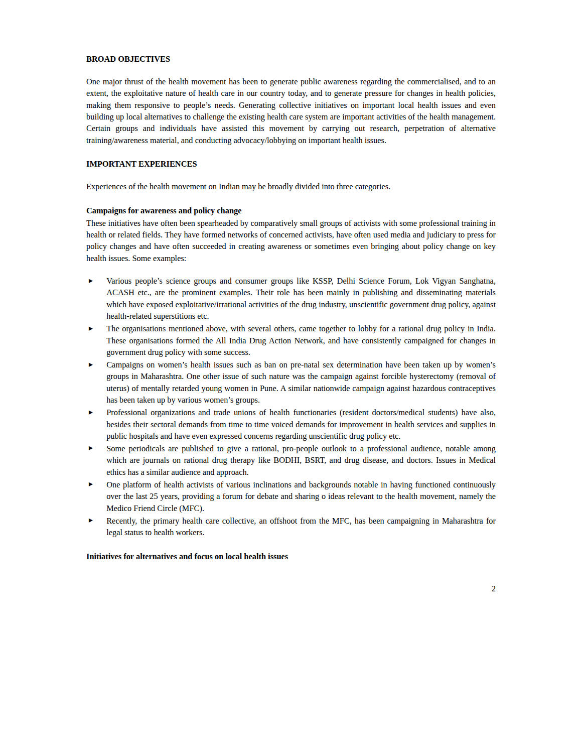BROAD OBJECTIVES
One major thrust of the health movement has been to generate public awareness regarding the commercialised, and to an extent, the exploitative nature of health care in our country today, and to generate pressure for changes in health policies, making them responsive to people’s needs. Generating collective initiatives on important local health issues and even building up local alternatives to challenge the existing health care system are important activities of the health management. Certain groups and individuals have assisted this movement by carrying out research, perpetration of alternative training/awareness material, and conducting advocacy/lobbying on important health issues.
IMPORTANT EXPERIENCES
Experiences of the health movement on Indian may be broadly divided into three categories.
Campaigns for awareness and policy change
These initiatives have often been spearheaded by comparatively small groups of activists with some professional training in health or related fields. They have formed networks of concerned activists, have often used media and judiciary to press for policy changes and have often succeeded in creating awareness or sometimes even bringing about policy change on key health issues. Some examples:
Various people’s science groups and consumer groups like KSSP, Delhi Science Forum, Lok Vigyan Sanghatna, ACASH etc., are the prominent examples. Their role has been mainly in publishing and disseminating materials which have exposed exploitative/irrational activities of the drug industry, unscientific government drug policy, against health-related superstitions etc.
The organisations mentioned above, with several others, came together to lobby for a rational drug policy in India. These organisations formed the All India Drug Action Network, and have consistently campaigned for changes in government drug policy with some success.
Campaigns on women’s health issues such as ban on pre-natal sex determination have been taken up by women’s groups in Maharashtra. One other issue of such nature was the campaign against forcible hysterectomy (removal of uterus) of mentally retarded young women in Pune. A similar nationwide campaign against hazardous contraceptives has been taken up by various women’s groups.
Professional organizations and trade unions of health functionaries (resident doctors/medical students) have also, besides their sectoral demands from time to time voiced demands for improvement in health services and supplies in public hospitals and have even expressed concerns regarding unscientific drug policy etc.
Some periodicals are published to give a rational, pro-people outlook to a professional audience, notable among which are journals on rational drug therapy like BODHI, BSRT, and drug disease, and doctors. Issues in Medical ethics has a similar audience and approach.
One platform of health activists of various inclinations and backgrounds notable in having functioned continuously over the last 25 years, providing a forum for debate and sharing o ideas relevant to the health movement, namely the Medico Friend Circle (MFC).
Recently, the primary health care collective, an offshoot from the MFC, has been campaigning in Maharashtra for legal status to health workers.
Initiatives for alternatives and focus on local health issues
2